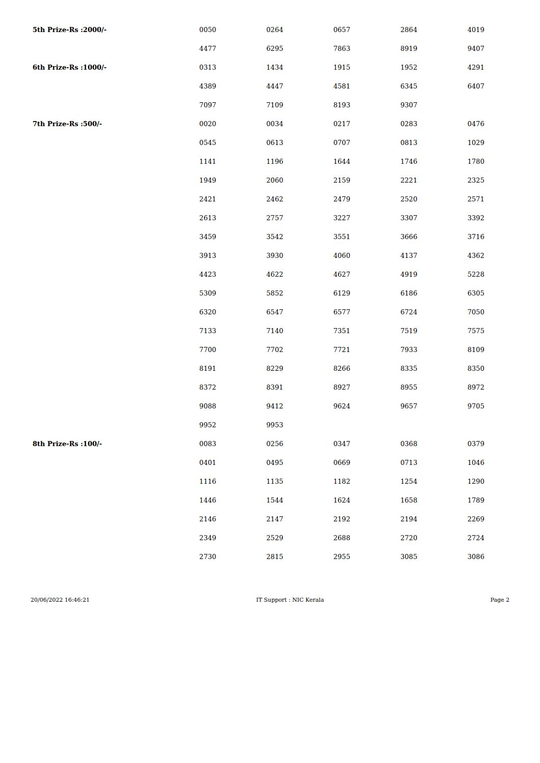| 5th Prize-Rs :2000/- | 0050 | 0264 | 0657 | 2864 | 4019 |
| | 4477 | 6295 | 7863 | 8919 | 9407 |
| 6th Prize-Rs :1000/- | 0313 | 1434 | 1915 | 1952 | 4291 |
| | 4389 | 4447 | 4581 | 6345 | 6407 |
| | 7097 | 7109 | 8193 | 9307 | |
| 7th Prize-Rs :500/- | 0020 | 0034 | 0217 | 0283 | 0476 |
| | 0545 | 0613 | 0707 | 0813 | 1029 |
| | 1141 | 1196 | 1644 | 1746 | 1780 |
| | 1949 | 2060 | 2159 | 2221 | 2325 |
| | 2421 | 2462 | 2479 | 2520 | 2571 |
| | 2613 | 2757 | 3227 | 3307 | 3392 |
| | 3459 | 3542 | 3551 | 3666 | 3716 |
| | 3913 | 3930 | 4060 | 4137 | 4362 |
| | 4423 | 4622 | 4627 | 4919 | 5228 |
| | 5309 | 5852 | 6129 | 6186 | 6305 |
| | 6320 | 6547 | 6577 | 6724 | 7050 |
| | 7133 | 7140 | 7351 | 7519 | 7575 |
| | 7700 | 7702 | 7721 | 7933 | 8109 |
| | 8191 | 8229 | 8266 | 8335 | 8350 |
| | 8372 | 8391 | 8927 | 8955 | 8972 |
| | 9088 | 9412 | 9624 | 9657 | 9705 |
| | 9952 | 9953 | | | |
| 8th Prize-Rs :100/- | 0083 | 0256 | 0347 | 0368 | 0379 |
| | 0401 | 0495 | 0669 | 0713 | 1046 |
| | 1116 | 1135 | 1182 | 1254 | 1290 |
| | 1446 | 1544 | 1624 | 1658 | 1789 |
| | 2146 | 2147 | 2192 | 2194 | 2269 |
| | 2349 | 2529 | 2688 | 2720 | 2724 |
| | 2730 | 2815 | 2955 | 3085 | 3086 |
20/06/2022 16:46:21 IT Support : NIC Kerala Page 2